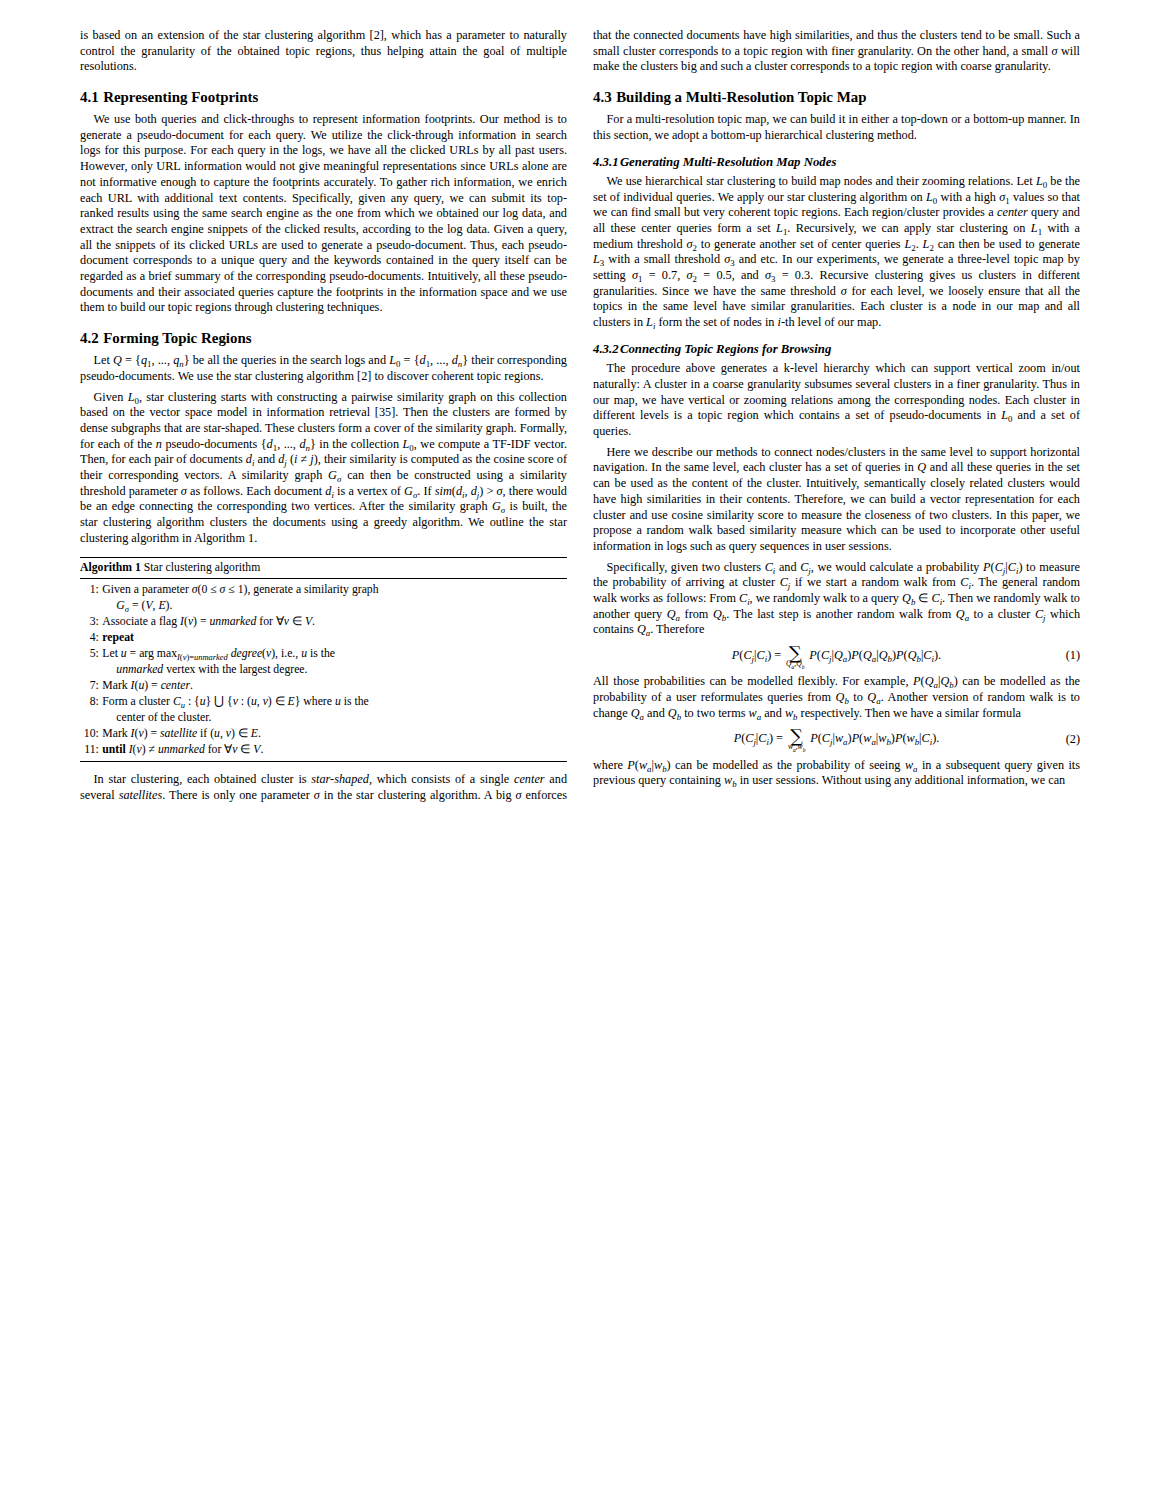is based on an extension of the star clustering algorithm [2], which has a parameter to naturally control the granularity of the obtained topic regions, thus helping attain the goal of multiple resolutions.
4.1 Representing Footprints
We use both queries and click-throughs to represent information footprints. Our method is to generate a pseudo-document for each query. We utilize the click-through information in search logs for this purpose. For each query in the logs, we have all the clicked URLs by all past users. However, only URL information would not give meaningful representations since URLs alone are not informative enough to capture the footprints accurately. To gather rich information, we enrich each URL with additional text contents. Specifically, given any query, we can submit its top-ranked results using the same search engine as the one from which we obtained our log data, and extract the search engine snippets of the clicked results, according to the log data. Given a query, all the snippets of its clicked URLs are used to generate a pseudo-document. Thus, each pseudo-document corresponds to a unique query and the keywords contained in the query itself can be regarded as a brief summary of the corresponding pseudo-documents. Intuitively, all these pseudo-documents and their associated queries capture the footprints in the information space and we use them to build our topic regions through clustering techniques.
4.2 Forming Topic Regions
Let Q = {q1, ..., qn} be all the queries in the search logs and L0 = {d1, ..., dn} their corresponding pseudo-documents. We use the star clustering algorithm [2] to discover coherent topic regions.
Given L0, star clustering starts with constructing a pairwise similarity graph on this collection based on the vector space model in information retrieval [35]. Then the clusters are formed by dense subgraphs that are star-shaped. These clusters form a cover of the similarity graph. Formally, for each of the n pseudo-documents {d1, ..., dn} in the collection L0, we compute a TF-IDF vector. Then, for each pair of documents di and dj (i ≠ j), their similarity is computed as the cosine score of their corresponding vectors. A similarity graph Gσ can then be constructed using a similarity threshold parameter σ as follows. Each document di is a vertex of Gσ. If sim(di, dj) > σ, there would be an edge connecting the corresponding two vertices. After the similarity graph Gσ is built, the star clustering algorithm clusters the documents using a greedy algorithm. We outline the star clustering algorithm in Algorithm 1.
Algorithm 1 Star clustering algorithm
Given a parameter σ(0 ≤ σ ≤ 1), generate a similarity graph
Gσ = (V, E).
Associate a flag I(v) = unmarked for ∀v ∈ V.
repeat
Let u = arg maxI(v)=unmarked degree(v), i.e., u is the
unmarked vertex with the largest degree.
Mark I(u) = center.
Form a cluster Cu : {u} ⋃ {v : (u, v) ∈ E} where u is the
center of the cluster.
Mark I(v) = satellite if (u, v) ∈ E.
until I(v) ≠ unmarked for ∀v ∈ V.
In star clustering, each obtained cluster is star-shaped, which consists of a single center and several satellites. There is only one parameter σ in the star clustering algorithm. A big σ enforces that the connected documents have high similarities, and thus the clusters tend to be small. Such a small cluster corresponds to a topic region with finer granularity. On the other hand, a small σ will make the clusters big and such a cluster corresponds to a topic region with coarse granularity.
4.3 Building a Multi-Resolution Topic Map
For a multi-resolution topic map, we can build it in either a top-down or a bottom-up manner. In this section, we adopt a bottom-up hierarchical clustering method.
4.3.1 Generating Multi-Resolution Map Nodes
We use hierarchical star clustering to build map nodes and their zooming relations. Let L0 be the set of individual queries. We apply our star clustering algorithm on L0 with a high σ1 values so that we can find small but very coherent topic regions. Each region/cluster provides a center query and all these center queries form a set L1. Recursively, we can apply star clustering on L1 with a medium threshold σ2 to generate another set of center queries L2. L2 can then be used to generate L3 with a small threshold σ3 and etc. In our experiments, we generate a three-level topic map by setting σ1 = 0.7, σ2 = 0.5, and σ3 = 0.3. Recursive clustering gives us clusters in different granularities. Since we have the same threshold σ for each level, we loosely ensure that all the topics in the same level have similar granularities. Each cluster is a node in our map and all clusters in Li form the set of nodes in i-th level of our map.
4.3.2 Connecting Topic Regions for Browsing
The procedure above generates a k-level hierarchy which can support vertical zoom in/out naturally: A cluster in a coarse granularity subsumes several clusters in a finer granularity. Thus in our map, we have vertical or zooming relations among the corresponding nodes. Each cluster in different levels is a topic region which contains a set of pseudo-documents in L0 and a set of queries.
Here we describe our methods to connect nodes/clusters in the same level to support horizontal navigation. In the same level, each cluster has a set of queries in Q and all these queries in the set can be used as the content of the cluster. Intuitively, semantically closely related clusters would have high similarities in their contents. Therefore, we can build a vector representation for each cluster and use cosine similarity score to measure the closeness of two clusters. In this paper, we propose a random walk based similarity measure which can be used to incorporate other useful information in logs such as query sequences in user sessions.
Specifically, given two clusters Ci and Cj, we would calculate a probability P(Cj|Ci) to measure the probability of arriving at cluster Cj if we start a random walk from Ci. The general random walk works as follows: From Ci, we randomly walk to a query Qb ∈ Ci. Then we randomly walk to another query Qa from Qb. The last step is another random walk from Qa to a cluster Cj which contains Qa. Therefore
P(Cj|Ci) = ∑Qa,Qb P(Cj|Qa)P(Qa|Qb)P(Qb|Ci). (1)
All those probabilities can be modelled flexibly. For example, P(Qa|Qb) can be modelled as the probability of a user reformulates queries from Qb to Qa. Another version of random walk is to change Qa and Qb to two terms wa and wb respectively. Then we have a similar formula
P(Cj|Ci) = ∑wa,wb P(Cj|wa)P(wa|wb)P(wb|Ci). (2)
where P(wa|wb) can be modelled as the probability of seeing wa in a subsequent query given its previous query containing wb in user sessions. Without using any additional information, we can